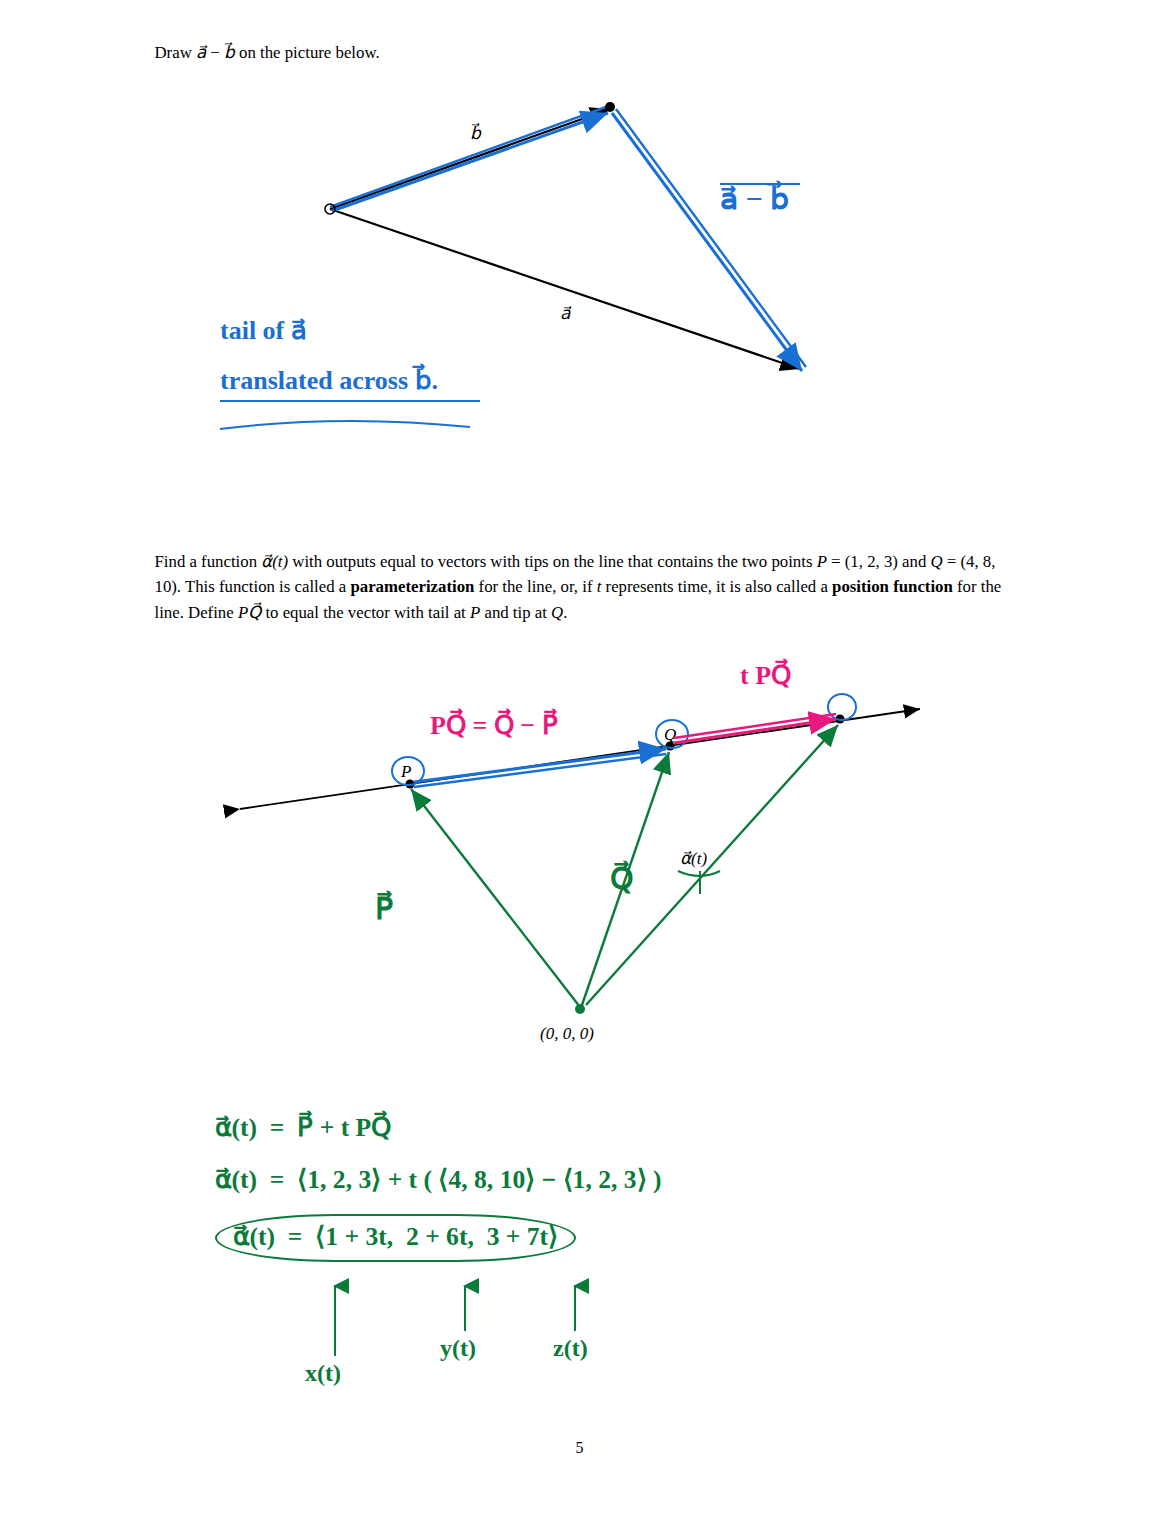Draw a⃗ − b⃗ on the picture below.
a⃗ b⃗ a⃗ − b⃗ tail of a⃗ translated across b⃗.
Find a function α⃗(t) with outputs equal to vectors with tips on the line that contains the two points P = (1, 2, 3) and Q = (4, 8, 10). This function is called a parameterization for the line, or, if t represents time, it is also called a position function for the line. Define PQ⃗ to equal the vector with tail at P and tip at Q.
(0, 0, 0) P Q P⃗ Q⃗ α⃗(t) PQ⃗ = Q⃗ − P⃗ t PQ⃗
α⃗(t) = P⃗ + t PQ⃗
α⃗(t) = ⟨1, 2, 3⟩ + t ( ⟨4, 8, 10⟩ − ⟨1, 2, 3⟩ )
α⃗(t) = ⟨1 + 3t, 2 + 6t, 3 + 7t⟩
x(t) y(t) z(t)
5